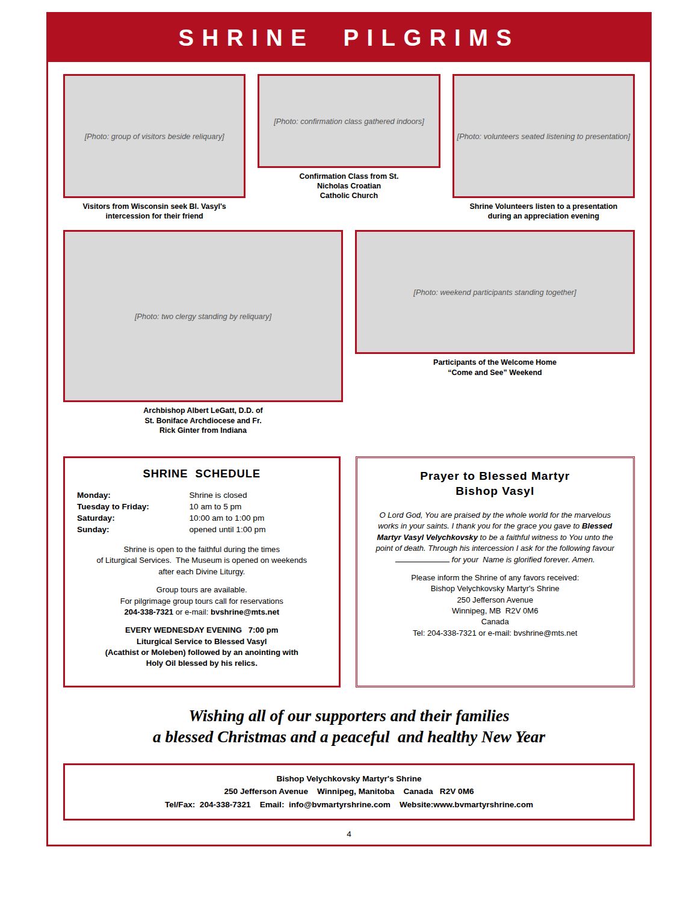SHRINE PILGRIMS
[Photo: group of visitors beside reliquary]
Visitors from Wisconsin seek Bl. Vasyl's
intercession for their friend
[Photo: confirmation class gathered indoors]
Confirmation Class from St.
Nicholas Croatian
Catholic Church
[Photo: volunteers seated listening to presentation]
Shrine Volunteers listen to a presentation
during an appreciation evening
[Photo: two clergy standing by reliquary]
Archbishop Albert LeGatt, D.D. of
St. Boniface Archdiocese and Fr.
Rick Ginter from Indiana
[Photo: weekend participants standing together]
Participants of the Welcome Home
“Come and See” Weekend
SHRINE SCHEDULE
| Monday: | Shrine is closed |
| Tuesday to Friday: | 10 am to 5 pm |
| Saturday: | 10:00 am to 1:00 pm |
| Sunday: | opened until 1:00 pm |
Shrine is open to the faithful during the times
of Liturgical Services. The Museum is opened on weekends
after each Divine Liturgy.
Group tours are available.
For pilgrimage group tours call for reservations
204-338-7321 or e-mail: bvshrine@mts.net
EVERY WEDNESDAY EVENING 7:00 pm
Liturgical Service to Blessed Vasyl
(Acathist or Moleben) followed by an anointing with
Holy Oil blessed by his relics.
Prayer to Blessed Martyr
Bishop Vasyl
O Lord God, You are praised by the whole world for the marvelous works in your saints. I thank you for the grace you gave to Blessed Martyr Vasyl Velychkovsky to be a faithful witness to You unto the point of death. Through his intercession I ask for the following favour for your Name is glorified forever. Amen.
Please inform the Shrine of any favors received:
Bishop Velychkovsky Martyr's Shrine
250 Jefferson Avenue
Winnipeg, MB R2V 0M6
Canada
Tel: 204-338-7321 or e-mail: bvshrine@mts.net
Wishing all of our supporters and their families
a blessed Christmas and a peaceful and healthy New Year
Bishop Velychkovsky Martyr's Shrine
250 Jefferson Avenue Winnipeg, Manitoba Canada R2V 0M6
Tel/Fax: 204-338-7321 Email: info@bvmartyrshrine.com Website:www.bvmartyrshrine.com
4